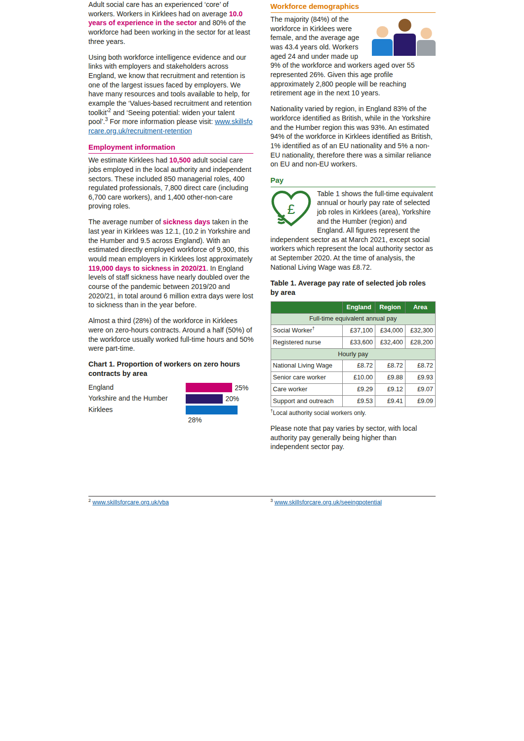Adult social care has an experienced ‘core’ of workers. Workers in Kirklees had on average 10.0 years of experience in the sector and 80% of the workforce had been working in the sector for at least three years.
Using both workforce intelligence evidence and our links with employers and stakeholders across England, we know that recruitment and retention is one of the largest issues faced by employers. We have many resources and tools available to help, for example the ‘Values-based recruitment and retention toolkit’2 and ‘Seeing potential: widen your talent pool’.3 For more information please visit: www.skillsforcare.org.uk/recruitment-retention
Employment information
We estimate Kirklees had 10,500 adult social care jobs employed in the local authority and independent sectors. These included 850 managerial roles, 400 regulated professionals, 7,800 direct care (including 6,700 care workers), and 1,400 other-non-care proving roles.
The average number of sickness days taken in the last year in Kirklees was 12.1, (10.2 in Yorkshire and the Humber and 9.5 across England). With an estimated directly employed workforce of 9,900, this would mean employers in Kirklees lost approximately 119,000 days to sickness in 2020/21. In England levels of staff sickness have nearly doubled over the course of the pandemic between 2019/20 and 2020/21, in total around 6 million extra days were lost to sickness than in the year before.
Almost a third (28%) of the workforce in Kirklees were on zero-hours contracts. Around a half (50%) of the workforce usually worked full-time hours and 50% were part-time.
Chart 1. Proportion of workers on zero hours contracts by area
England
25%
Yorkshire and the Humber
20%
Kirklees
28%
Workforce demographics
The majority (84%) of the workforce in Kirklees were female, and the average age was 43.4 years old. Workers aged 24 and under made up 9% of the workforce and workers aged over 55 represented 26%. Given this age profile approximately 2,800 people will be reaching retirement age in the next 10 years.
Nationality varied by region, in England 83% of the workforce identified as British, while in the Yorkshire and the Humber region this was 93%. An estimated 94% of the workforce in Kirklees identified as British, 1% identified as of an EU nationality and 5% a non-EU nationality, therefore there was a similar reliance on EU and non-EU workers.
Pay
£
Table 1 shows the full-time equivalent annual or hourly pay rate of selected job roles in Kirklees (area), Yorkshire and the Humber (region) and England. All figures represent the independent sector as at March 2021, except social workers which represent the local authority sector as at September 2020. At the time of analysis, the National Living Wage was £8.72.
Table 1. Average pay rate of selected job roles by area
| | England | Region | Area |
| --- | --- | --- | --- |
| Full-time equivalent annual pay |
| Social Worker † | £37,100 | £34,000 | £32,300 |
| Registered nurse | £33,600 | £32,400 | £28,200 |
| Hourly pay |
| National Living Wage | £8.72 | £8.72 | £8.72 |
| Senior care worker | £10.00 | £9.88 | £9.93 |
| Care worker | £9.29 | £9.12 | £9.07 |
| Support and outreach | £9.53 | £9.41 | £9.09 |
†Local authority social workers only.
Please note that pay varies by sector, with local authority pay generally being higher than independent sector pay.
2 www.skillsforcare.org.uk/vba
3 www.skillsforcare.org.uk/seeingpotential